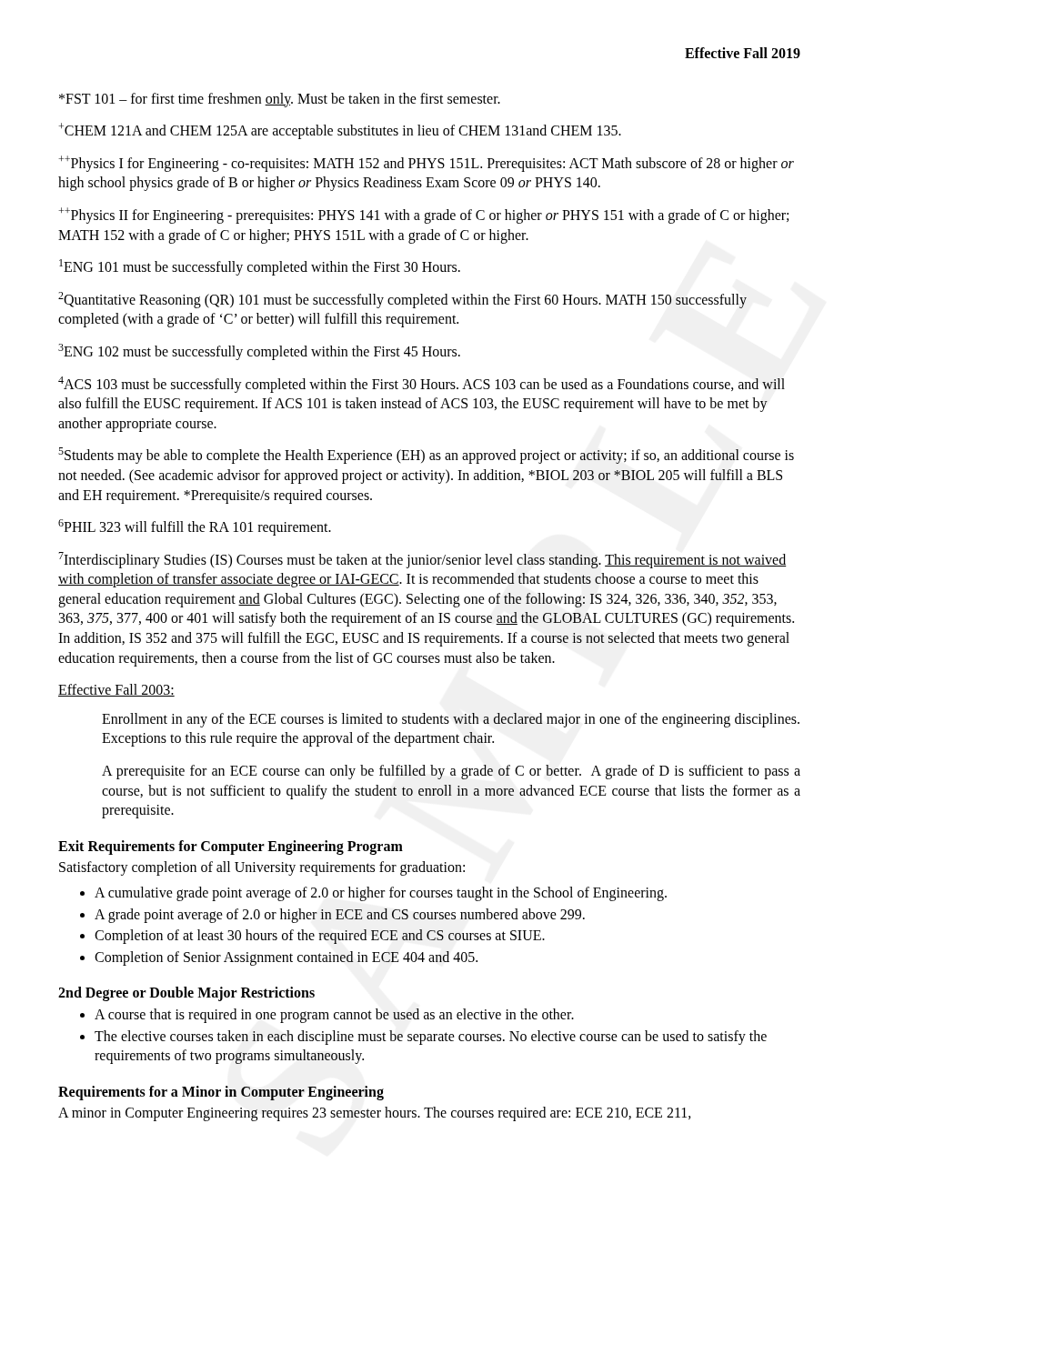SAMPLE
Effective Fall 2019
*FST 101 – for first time freshmen only. Must be taken in the first semester.
+CHEM 121A and CHEM 125A are acceptable substitutes in lieu of CHEM 131and CHEM 135.
++Physics I for Engineering - co-requisites: MATH 152 and PHYS 151L. Prerequisites: ACT Math subscore of 28 or higher or high school physics grade of B or higher or Physics Readiness Exam Score 09 or PHYS 140.
++Physics II for Engineering - prerequisites: PHYS 141 with a grade of C or higher or PHYS 151 with a grade of C or higher; MATH 152 with a grade of C or higher; PHYS 151L with a grade of C or higher.
1ENG 101 must be successfully completed within the First 30 Hours.
2Quantitative Reasoning (QR) 101 must be successfully completed within the First 60 Hours. MATH 150 successfully completed (with a grade of ‘C’ or better) will fulfill this requirement.
3ENG 102 must be successfully completed within the First 45 Hours.
4ACS 103 must be successfully completed within the First 30 Hours. ACS 103 can be used as a Foundations course, and will also fulfill the EUSC requirement. If ACS 101 is taken instead of ACS 103, the EUSC requirement will have to be met by another appropriate course.
5Students may be able to complete the Health Experience (EH) as an approved project or activity; if so, an additional course is not needed. (See academic advisor for approved project or activity). In addition, *BIOL 203 or *BIOL 205 will fulfill a BLS and EH requirement. *Prerequisite/s required courses.
6PHIL 323 will fulfill the RA 101 requirement.
7Interdisciplinary Studies (IS) Courses must be taken at the junior/senior level class standing. This requirement is not waived with completion of transfer associate degree or IAI-GECC. It is recommended that students choose a course to meet this general education requirement and Global Cultures (EGC). Selecting one of the following: IS 324, 326, 336, 340, 352, 353, 363, 375, 377, 400 or 401 will satisfy both the requirement of an IS course and the GLOBAL CULTURES (GC) requirements. In addition, IS 352 and 375 will fulfill the EGC, EUSC and IS requirements. If a course is not selected that meets two general education requirements, then a course from the list of GC courses must also be taken.
Effective Fall 2003:
Enrollment in any of the ECE courses is limited to students with a declared major in one of the engineering disciplines. Exceptions to this rule require the approval of the department chair.
A prerequisite for an ECE course can only be fulfilled by a grade of C or better. A grade of D is sufficient to pass a course, but is not sufficient to qualify the student to enroll in a more advanced ECE course that lists the former as a prerequisite.
Exit Requirements for Computer Engineering Program
Satisfactory completion of all University requirements for graduation:
A cumulative grade point average of 2.0 or higher for courses taught in the School of Engineering.
A grade point average of 2.0 or higher in ECE and CS courses numbered above 299.
Completion of at least 30 hours of the required ECE and CS courses at SIUE.
Completion of Senior Assignment contained in ECE 404 and 405.
2nd Degree or Double Major Restrictions
A course that is required in one program cannot be used as an elective in the other.
The elective courses taken in each discipline must be separate courses. No elective course can be used to satisfy the requirements of two programs simultaneously.
Requirements for a Minor in Computer Engineering
A minor in Computer Engineering requires 23 semester hours. The courses required are: ECE 210, ECE 211,